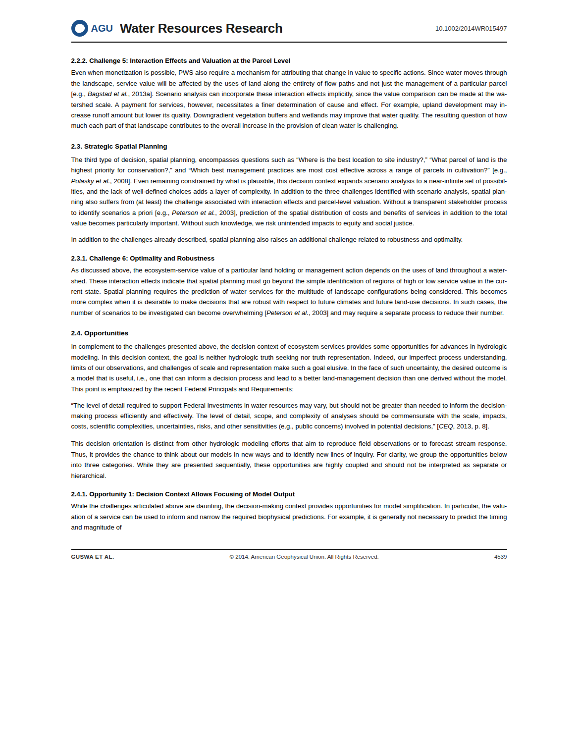AGU
Water Resources Research
10.1002/2014WR015497
2.2.2. Challenge 5: Interaction Effects and Valuation at the Parcel Level
Even when monetization is possible, PWS also require a mechanism for attributing that change in value to specific actions. Since water moves through the landscape, service value will be affected by the uses of land along the entirety of flow paths and not just the management of a particular parcel [e.g., Bagstad et al., 2013a]. Scenario analysis can incorporate these interaction effects implicitly, since the value comparison can be made at the watershed scale. A payment for services, however, necessitates a finer determination of cause and effect. For example, upland development may increase runoff amount but lower its quality. Downgradient vegetation buffers and wetlands may improve that water quality. The resulting question of how much each part of that landscape contributes to the overall increase in the provision of clean water is challenging.
2.3. Strategic Spatial Planning
The third type of decision, spatial planning, encompasses questions such as “Where is the best location to site industry?,” “What parcel of land is the highest priority for conservation?,” and “Which best management practices are most cost effective across a range of parcels in cultivation?” [e.g., Polasky et al., 2008]. Even remaining constrained by what is plausible, this decision context expands scenario analysis to a near-infinite set of possibilities, and the lack of well-defined choices adds a layer of complexity. In addition to the three challenges identified with scenario analysis, spatial planning also suffers from (at least) the challenge associated with interaction effects and parcel-level valuation. Without a transparent stakeholder process to identify scenarios a priori [e.g., Peterson et al., 2003], prediction of the spatial distribution of costs and benefits of services in addition to the total value becomes particularly important. Without such knowledge, we risk unintended impacts to equity and social justice.
In addition to the challenges already described, spatial planning also raises an additional challenge related to robustness and optimality.
2.3.1. Challenge 6: Optimality and Robustness
As discussed above, the ecosystem-service value of a particular land holding or management action depends on the uses of land throughout a watershed. These interaction effects indicate that spatial planning must go beyond the simple identification of regions of high or low service value in the current state. Spatial planning requires the prediction of water services for the multitude of landscape configurations being considered. This becomes more complex when it is desirable to make decisions that are robust with respect to future climates and future land-use decisions. In such cases, the number of scenarios to be investigated can become overwhelming [Peterson et al., 2003] and may require a separate process to reduce their number.
2.4. Opportunities
In complement to the challenges presented above, the decision context of ecosystem services provides some opportunities for advances in hydrologic modeling. In this decision context, the goal is neither hydrologic truth seeking nor truth representation. Indeed, our imperfect process understanding, limits of our observations, and challenges of scale and representation make such a goal elusive. In the face of such uncertainty, the desired outcome is a model that is useful, i.e., one that can inform a decision process and lead to a better land-management decision than one derived without the model. This point is emphasized by the recent Federal Principals and Requirements:
“The level of detail required to support Federal investments in water resources may vary, but should not be greater than needed to inform the decision-making process efficiently and effectively. The level of detail, scope, and complexity of analyses should be commensurate with the scale, impacts, costs, scientific complexities, uncertainties, risks, and other sensitivities (e.g., public concerns) involved in potential decisions,” [CEQ, 2013, p. 8].
This decision orientation is distinct from other hydrologic modeling efforts that aim to reproduce field observations or to forecast stream response. Thus, it provides the chance to think about our models in new ways and to identify new lines of inquiry. For clarity, we group the opportunities below into three categories. While they are presented sequentially, these opportunities are highly coupled and should not be interpreted as separate or hierarchical.
2.4.1. Opportunity 1: Decision Context Allows Focusing of Model Output
While the challenges articulated above are daunting, the decision-making context provides opportunities for model simplification. In particular, the valuation of a service can be used to inform and narrow the required biophysical predictions. For example, it is generally not necessary to predict the timing and magnitude of
GUSWA ET AL.
© 2014. American Geophysical Union. All Rights Reserved.
4539